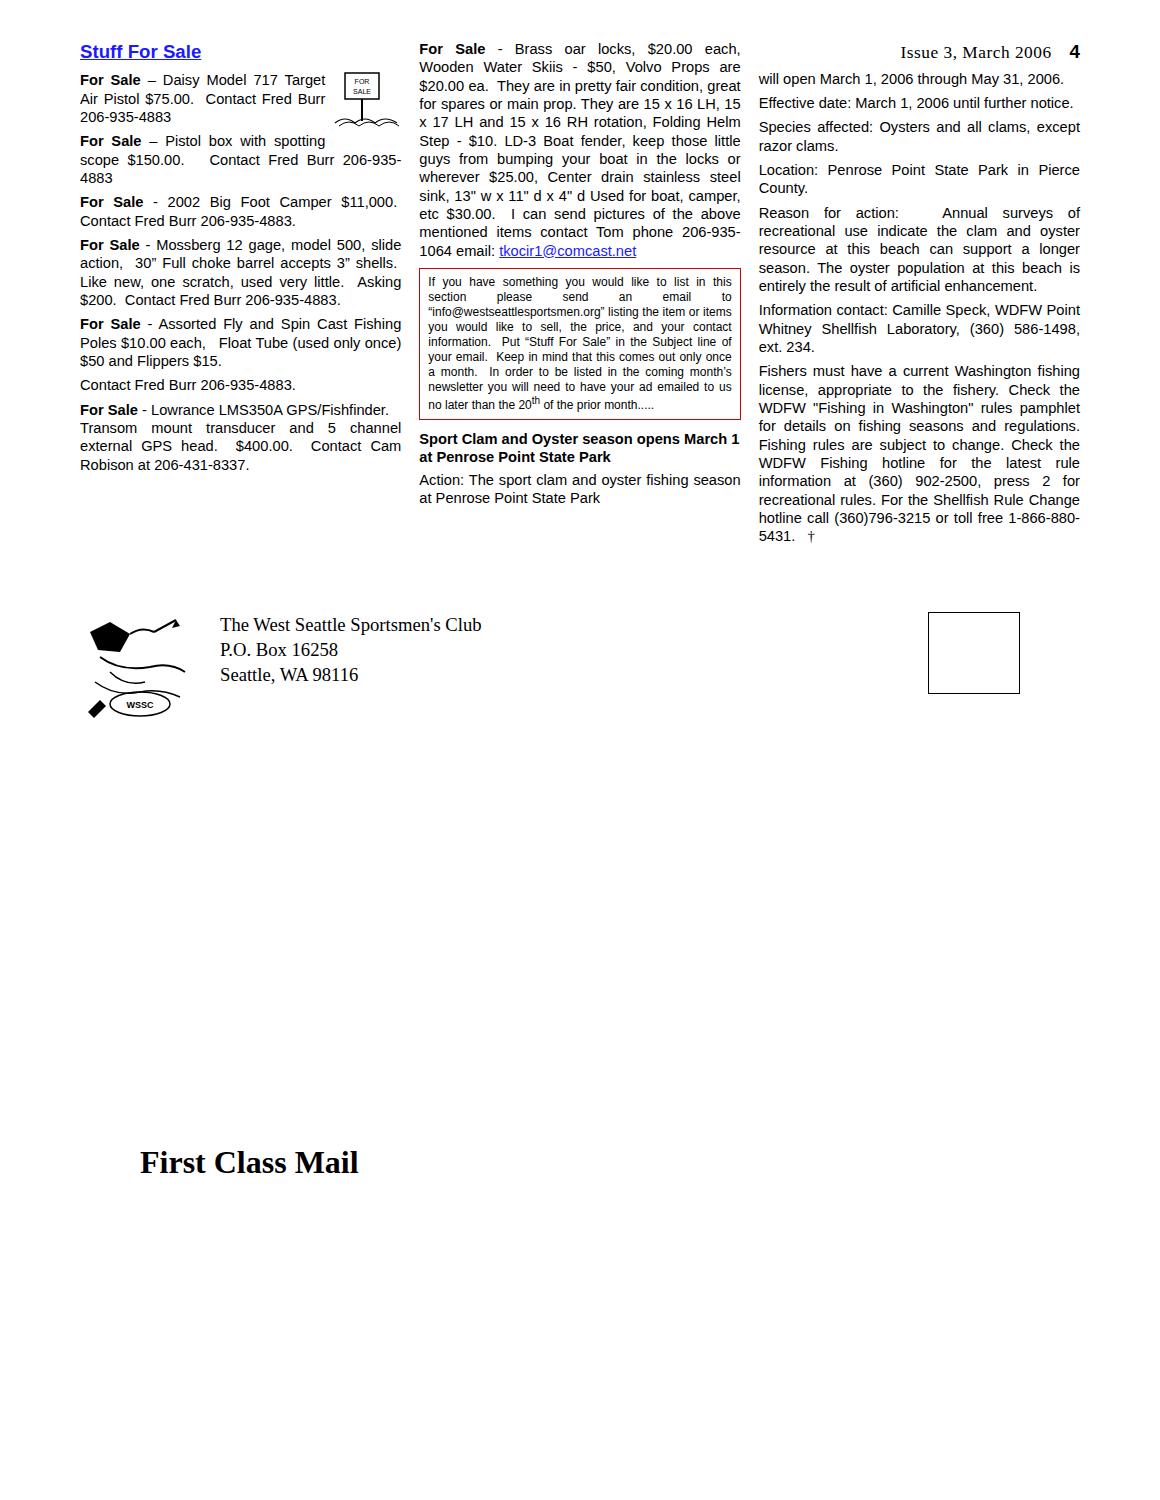Stuff For Sale
FOR SALE
For Sale – Daisy Model 717 Target Air Pistol $75.00. Contact Fred Burr 206-935-4883
For Sale – Pistol box with spotting scope $150.00. Contact Fred Burr 206-935-4883
For Sale - 2002 Big Foot Camper $11,000. Contact Fred Burr 206-935-4883.
For Sale - Mossberg 12 gage, model 500, slide action, 30” Full choke barrel accepts 3” shells. Like new, one scratch, used very little. Asking $200. Contact Fred Burr 206-935-4883.
For Sale - Assorted Fly and Spin Cast Fishing Poles $10.00 each, Float Tube (used only once) $50 and Flippers $15.
Contact Fred Burr 206-935-4883.
For Sale - Lowrance LMS350A GPS/Fishfinder. Transom mount transducer and 5 channel external GPS head. $400.00. Contact Cam Robison at 206-431-8337.
For Sale - Brass oar locks, $20.00 each, Wooden Water Skiis - $50, Volvo Props are $20.00 ea. They are in pretty fair condition, great for spares or main prop. They are 15 x 16 LH, 15 x 17 LH and 15 x 16 RH rotation, Folding Helm Step - $10. LD-3 Boat fender, keep those little guys from bumping your boat in the locks or wherever $25.00, Center drain stainless steel sink, 13" w x 11" d x 4" d Used for boat, camper, etc $30.00. I can send pictures of the above mentioned items contact Tom phone 206-935-1064 email: tkocir1@comcast.net
If you have something you would like to list in this section please send an email to “info@westseattlesportsmen.org” listing the item or items you would like to sell, the price, and your contact information. Put “Stuff For Sale” in the Subject line of your email. Keep in mind that this comes out only once a month. In order to be listed in the coming month’s newsletter you will need to have your ad emailed to us no later than the 20th of the prior month.....
Sport Clam and Oyster season opens March 1 at Penrose Point State Park
Action: The sport clam and oyster fishing season at Penrose Point State Park
Issue 3, March 20064
will open March 1, 2006 through May 31, 2006.
Effective date: March 1, 2006 until further notice.
Species affected: Oysters and all clams, except razor clams.
Location: Penrose Point State Park in Pierce County.
Reason for action: Annual surveys of recreational use indicate the clam and oyster resource at this beach can support a longer season. The oyster population at this beach is entirely the result of artificial enhancement.
Information contact: Camille Speck, WDFW Point Whitney Shellfish Laboratory, (360) 586-1498, ext. 234.
Fishers must have a current Washington fishing license, appropriate to the fishery. Check the WDFW "Fishing in Washington" rules pamphlet for details on fishing seasons and regulations. Fishing rules are subject to change. Check the WDFW Fishing hotline for the latest rule information at (360) 902-2500, press 2 for recreational rules. For the Shellfish Rule Change hotline call (360)796-3215 or toll free 1-866-880-5431. †
WSSC
The West Seattle Sportsmen's Club
P.O. Box 16258
Seattle, WA 98116
First Class Mail